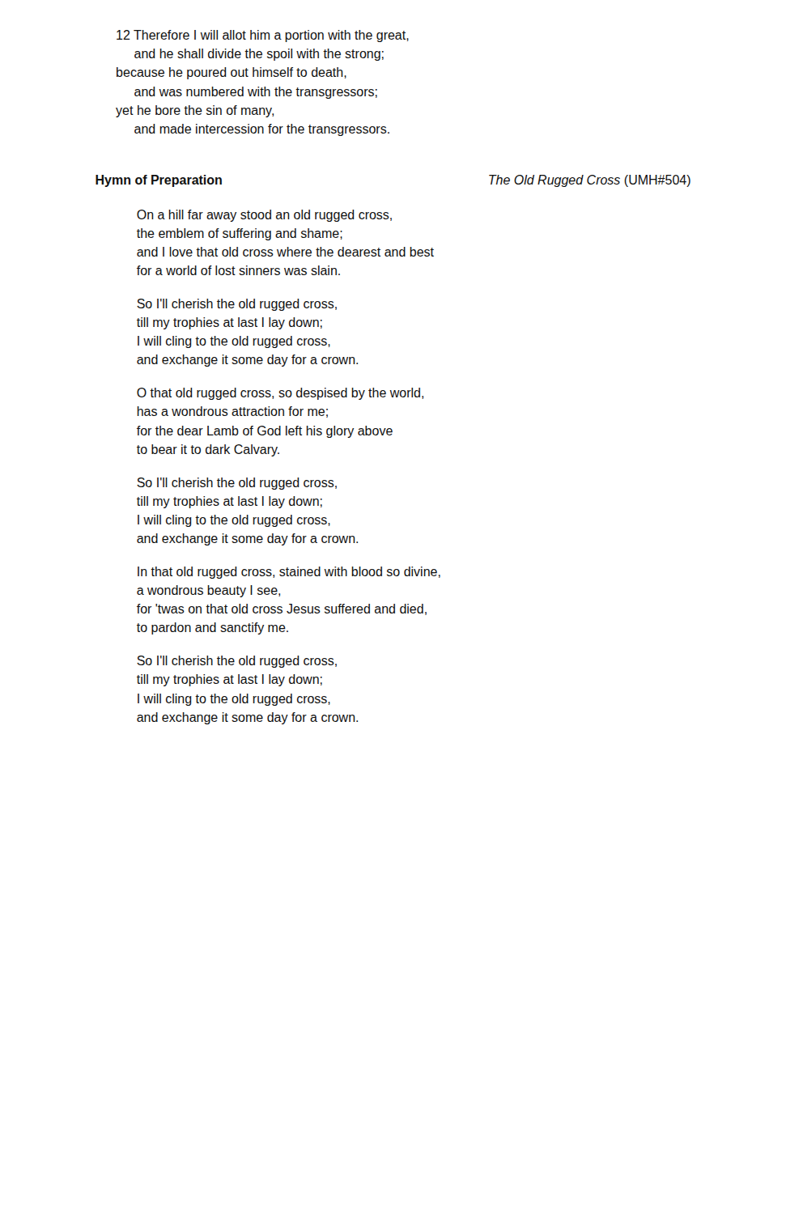12 Therefore I will allot him a portion with the great,
and he shall divide the spoil with the strong;
because he poured out himself to death,
and was numbered with the transgressors;
yet he bore the sin of many,
and made intercession for the transgressors.
Hymn of Preparation The Old Rugged Cross (UMH#504)
On a hill far away stood an old rugged cross,
the emblem of suffering and shame;
and I love that old cross where the dearest and best
for a world of lost sinners was slain.
So I'll cherish the old rugged cross,
till my trophies at last I lay down;
I will cling to the old rugged cross,
and exchange it some day for a crown.
O that old rugged cross, so despised by the world,
has a wondrous attraction for me;
for the dear Lamb of God left his glory above
to bear it to dark Calvary.
So I'll cherish the old rugged cross,
till my trophies at last I lay down;
I will cling to the old rugged cross,
and exchange it some day for a crown.
In that old rugged cross, stained with blood so divine,
a wondrous beauty I see,
for 'twas on that old cross Jesus suffered and died,
to pardon and sanctify me.
So I'll cherish the old rugged cross,
till my trophies at last I lay down;
I will cling to the old rugged cross,
and exchange it some day for a crown.